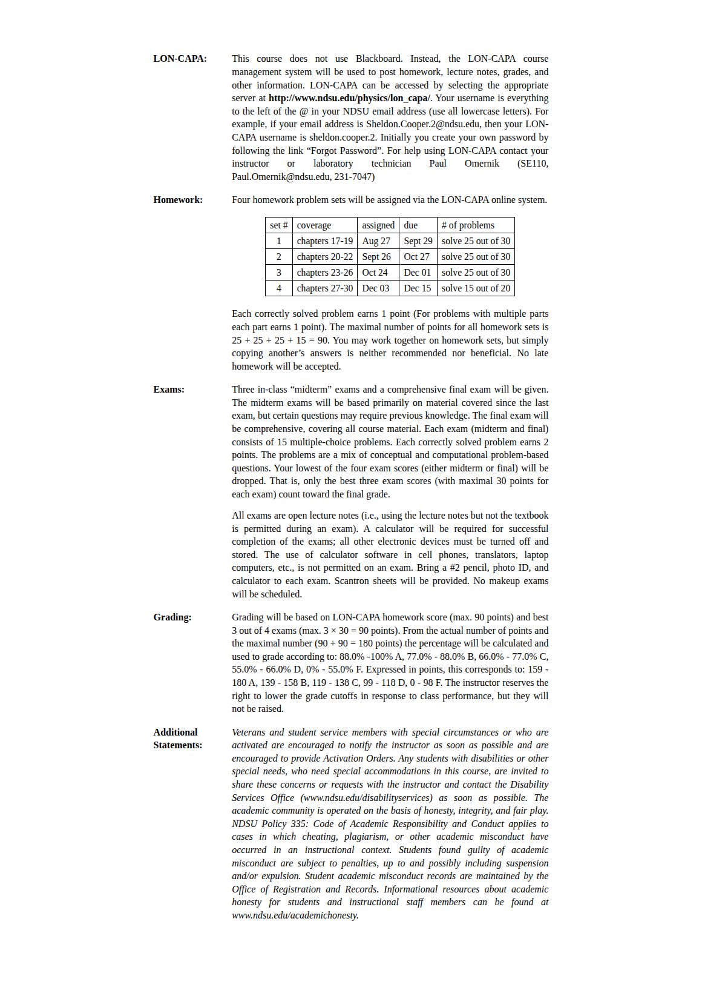LON-CAPA:
This course does not use Blackboard. Instead, the LON-CAPA course management system will be used to post homework, lecture notes, grades, and other information. LON-CAPA can be accessed by selecting the appropriate server at http://www.ndsu.edu/physics/lon_capa/. Your username is everything to the left of the @ in your NDSU email address (use all lowercase letters). For example, if your email address is Sheldon.Cooper.2@ndsu.edu, then your LON-CAPA username is sheldon.cooper.2. Initially you create your own password by following the link “Forgot Password”. For help using LON-CAPA contact your instructor or laboratory technician Paul Omernik (SE110, Paul.Omernik@ndsu.edu, 231-7047)
Homework:
Four homework problem sets will be assigned via the LON-CAPA online system.
| set # | coverage | assigned | due | # of problems |
| --- | --- | --- | --- | --- |
| 1 | chapters 17-19 | Aug 27 | Sept 29 | solve 25 out of 30 |
| 2 | chapters 20-22 | Sept 26 | Oct 27 | solve 25 out of 30 |
| 3 | chapters 23-26 | Oct 24 | Dec 01 | solve 25 out of 30 |
| 4 | chapters 27-30 | Dec 03 | Dec 15 | solve 15 out of 20 |
Each correctly solved problem earns 1 point (For problems with multiple parts each part earns 1 point). The maximal number of points for all homework sets is 25 + 25 + 25 + 15 = 90. You may work together on homework sets, but simply copying another’s answers is neither recommended nor beneficial. No late homework will be accepted.
Exams:
Three in-class “midterm” exams and a comprehensive final exam will be given. The midterm exams will be based primarily on material covered since the last exam, but certain questions may require previous knowledge. The final exam will be comprehensive, covering all course material. Each exam (midterm and final) consists of 15 multiple-choice problems. Each correctly solved problem earns 2 points. The problems are a mix of conceptual and computational problem-based questions. Your lowest of the four exam scores (either midterm or final) will be dropped. That is, only the best three exam scores (with maximal 30 points for each exam) count toward the final grade.
All exams are open lecture notes (i.e., using the lecture notes but not the textbook is permitted during an exam). A calculator will be required for successful completion of the exams; all other electronic devices must be turned off and stored. The use of calculator software in cell phones, translators, laptop computers, etc., is not permitted on an exam. Bring a #2 pencil, photo ID, and calculator to each exam. Scantron sheets will be provided. No makeup exams will be scheduled.
Grading:
Grading will be based on LON-CAPA homework score (max. 90 points) and best 3 out of 4 exams (max. 3 × 30 = 90 points). From the actual number of points and the maximal number (90 + 90 = 180 points) the percentage will be calculated and used to grade according to: 88.0% -100% A, 77.0% - 88.0% B, 66.0% - 77.0% C, 55.0% - 66.0% D, 0% - 55.0% F. Expressed in points, this corresponds to: 159 - 180 A, 139 - 158 B, 119 - 138 C, 99 - 118 D, 0 - 98 F. The instructor reserves the right to lower the grade cutoffs in response to class performance, but they will not be raised.
Additional Statements:
Veterans and student service members with special circumstances or who are activated are encouraged to notify the instructor as soon as possible and are encouraged to provide Activation Orders. Any students with disabilities or other special needs, who need special accommodations in this course, are invited to share these concerns or requests with the instructor and contact the Disability Services Office (www.ndsu.edu/disabilityservices) as soon as possible. The academic community is operated on the basis of honesty, integrity, and fair play. NDSU Policy 335: Code of Academic Responsibility and Conduct applies to cases in which cheating, plagiarism, or other academic misconduct have occurred in an instructional context. Students found guilty of academic misconduct are subject to penalties, up to and possibly including suspension and/or expulsion. Student academic misconduct records are maintained by the Office of Registration and Records. Informational resources about academic honesty for students and instructional staff members can be found at www.ndsu.edu/academichonesty.